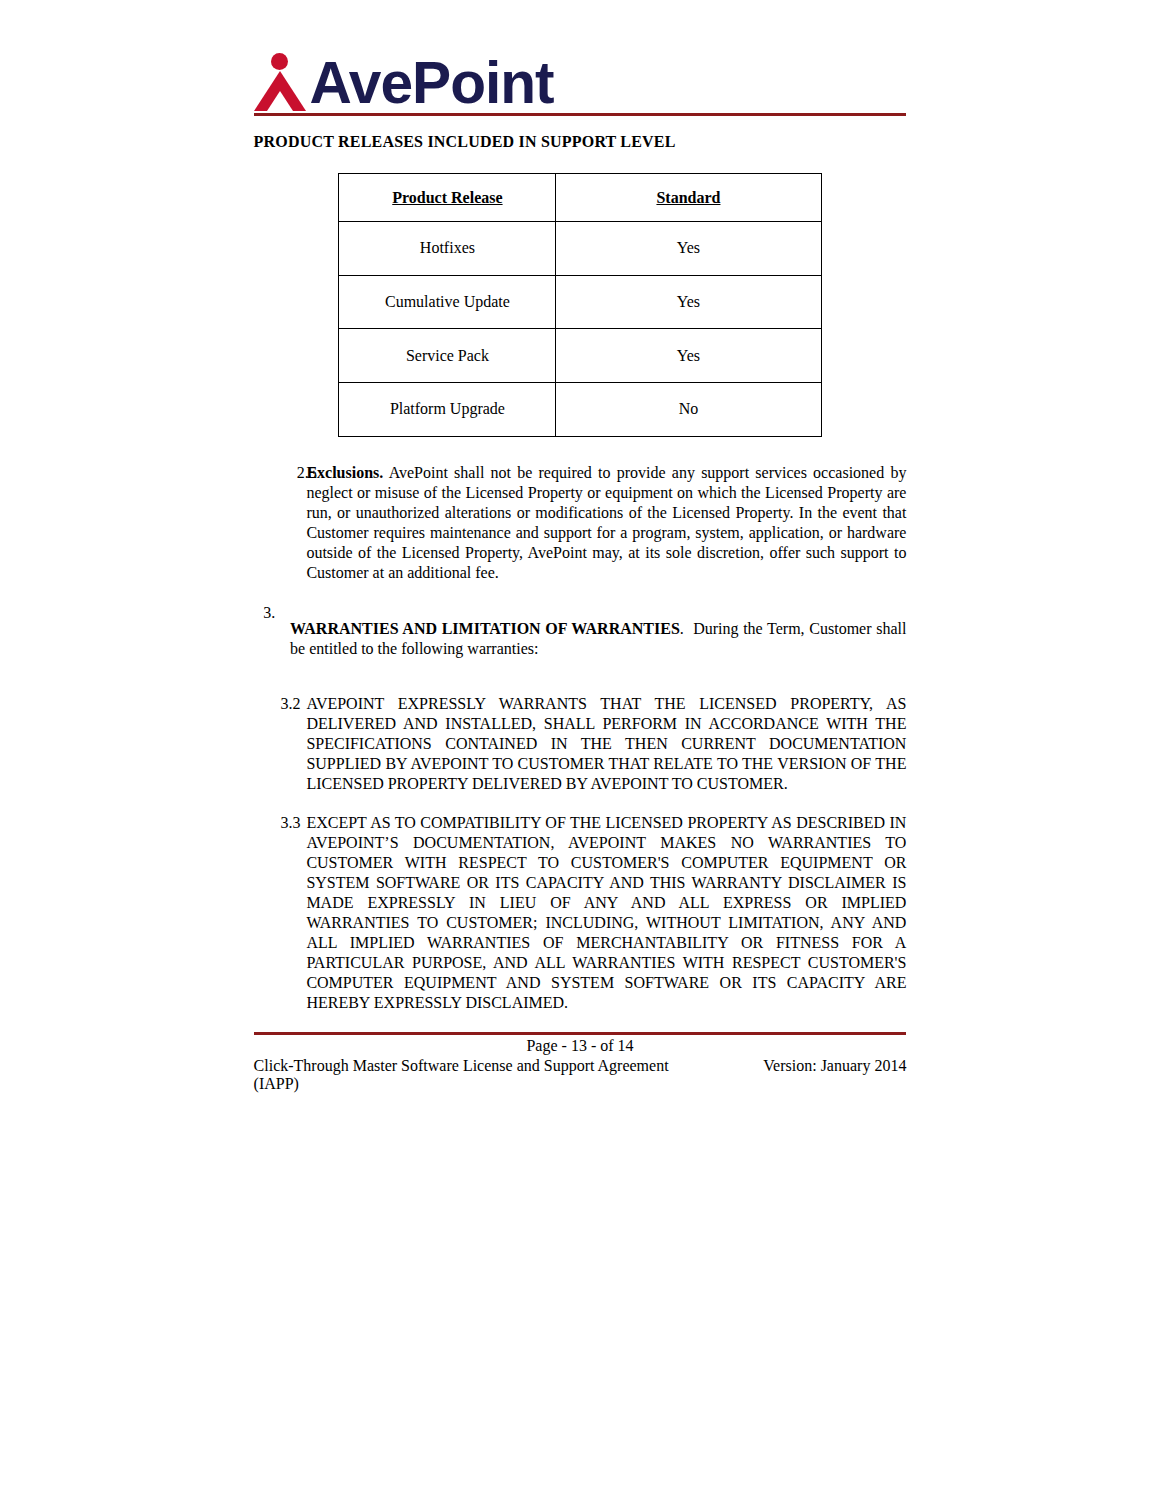AvePoint
PRODUCT RELEASES INCLUDED IN SUPPORT LEVEL
| Product Release | Standard |
| Hotfixes | Yes |
| Cumulative Update | Yes |
| Service Pack | Yes |
| Platform Upgrade | No |
2.5
Exclusions. AvePoint shall not be required to provide any support services occasioned by neglect or misuse of the Licensed Property or equipment on which the Licensed Property are run, or unauthorized alterations or modifications of the Licensed Property. In the event that Customer requires maintenance and support for a program, system, application, or hardware outside of the Licensed Property, AvePoint may, at its sole discretion, offer such support to Customer at an additional fee.
3.
WARRANTIES AND LIMITATION OF WARRANTIES. During the Term, Customer shall be entitled to the following warranties:
3.2
AVEPOINT EXPRESSLY WARRANTS THAT THE LICENSED PROPERTY, AS DELIVERED AND INSTALLED, SHALL PERFORM IN ACCORDANCE WITH THE SPECIFICATIONS CONTAINED IN THE THEN CURRENT DOCUMENTATION SUPPLIED BY AVEPOINT TO CUSTOMER THAT RELATE TO THE VERSION OF THE LICENSED PROPERTY DELIVERED BY AVEPOINT TO CUSTOMER.
3.3
EXCEPT AS TO COMPATIBILITY OF THE LICENSED PROPERTY AS DESCRIBED IN AVEPOINT’S DOCUMENTATION, AVEPOINT MAKES NO WARRANTIES TO CUSTOMER WITH RESPECT TO CUSTOMER'S COMPUTER EQUIPMENT OR SYSTEM SOFTWARE OR ITS CAPACITY AND THIS WARRANTY DISCLAIMER IS MADE EXPRESSLY IN LIEU OF ANY AND ALL EXPRESS OR IMPLIED WARRANTIES TO CUSTOMER; INCLUDING, WITHOUT LIMITATION, ANY AND ALL IMPLIED WARRANTIES OF MERCHANTABILITY OR FITNESS FOR A PARTICULAR PURPOSE, AND ALL WARRANTIES WITH RESPECT CUSTOMER'S COMPUTER EQUIPMENT AND SYSTEM SOFTWARE OR ITS CAPACITY ARE HEREBY EXPRESSLY DISCLAIMED.
Page - 13 - of 14
Click-Through Master Software License and Support Agreement (IAPP)
Version: January 2014